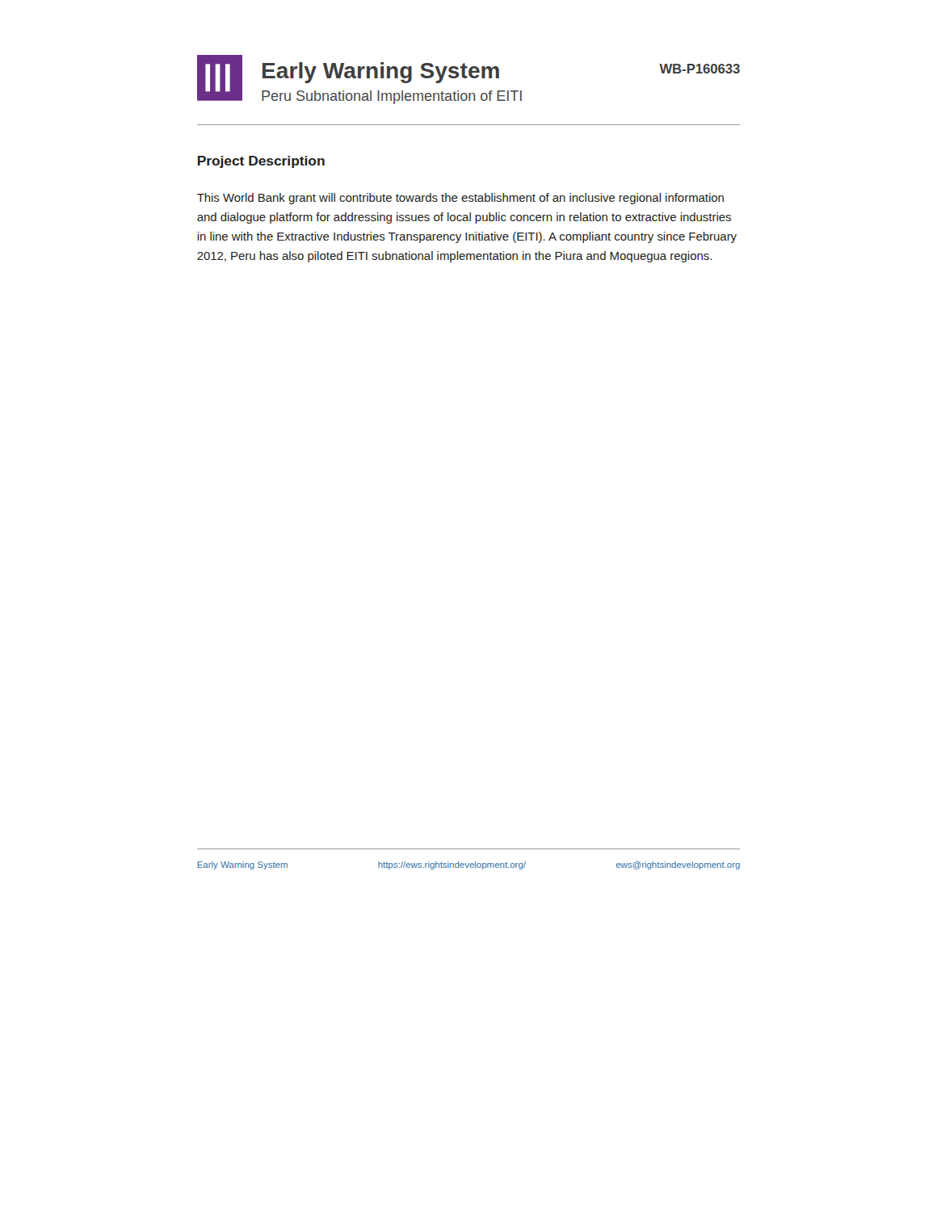Early Warning System
Peru Subnational Implementation of EITI
WB-P160633
Project Description
This World Bank grant will contribute towards the establishment of an inclusive regional information and dialogue platform for addressing issues of local public concern in relation to extractive industries in line with the Extractive Industries Transparency Initiative (EITI). A compliant country since February 2012, Peru has also piloted EITI subnational implementation in the Piura and Moquegua regions.
Early Warning System
https://ews.rightsindevelopment.org/
ews@rightsindevelopment.org